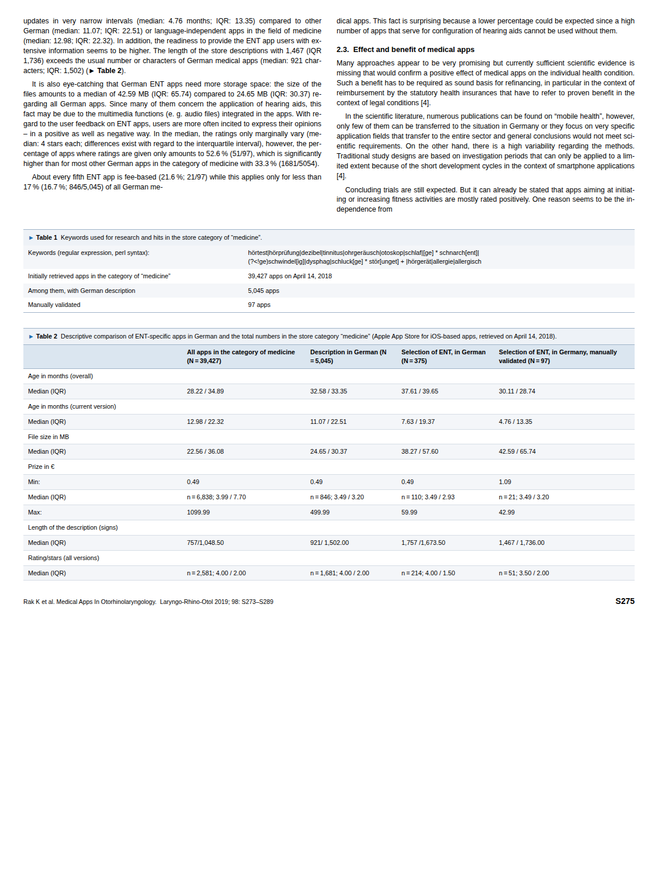updates in very narrow intervals (median: 4.76 months; IQR: 13.35) compared to other German (median: 11.07; IQR: 22.51) or language-independent apps in the field of medicine (median: 12.98; IQR: 22.32). In addition, the readiness to provide the ENT app users with extensive information seems to be higher. The length of the store descriptions with 1,467 (IQR 1,736) exceeds the usual number or characters of German medical apps (median: 921 characters; IQR: 1,502) (► Table 2).
It is also eye-catching that German ENT apps need more storage space: the size of the files amounts to a median of 42.59 MB (IQR: 65.74) compared to 24.65 MB (IQR: 30.37) regarding all German apps. Since many of them concern the application of hearing aids, this fact may be due to the multimedia functions (e. g. audio files) integrated in the apps. With regard to the user feedback on ENT apps, users are more often incited to express their opinions – in a positive as well as negative way. In the median, the ratings only marginally vary (median: 4 stars each; differences exist with regard to the interquartile interval), however, the percentage of apps where ratings are given only amounts to 52.6 % (51/97), which is significantly higher than for most other German apps in the category of medicine with 33.3 % (1681/5054).
About every fifth ENT app is fee-based (21.6 %; 21/97) while this applies only for less than 17 % (16.7 %; 846/5,045) of all German me-
dical apps. This fact is surprising because a lower percentage could be expected since a high number of apps that serve for configuration of hearing aids cannot be used without them.
2.3. Effect and benefit of medical apps
Many approaches appear to be very promising but currently sufficient scientific evidence is missing that would confirm a positive effect of medical apps on the individual health condition. Such a benefit has to be required as sound basis for refinancing, in particular in the context of reimbursement by the statutory health insurances that have to refer to proven benefit in the context of legal conditions [4].
In the scientific literature, numerous publications can be found on “mobile health”, however, only few of them can be transferred to the situation in Germany or they focus on very specific application fields that transfer to the entire sector and general conclusions would not meet scientific requirements. On the other hand, there is a high variability regarding the methods. Traditional study designs are based on investigation periods that can only be applied to a limited extent because of the short development cycles in the context of smartphone applications [4].
Concluding trials are still expected. But it can already be stated that apps aiming at initiating or increasing fitness activities are mostly rated positively. One reason seems to be the independence from
► Table 1 Keywords used for research and hits in the store category of “medicine”.
| Keywords (regular expression, perl syntax): | hörtest/hörprüfung/dezibel/tinnitus/ohrgeräusch/otoskop/schlaf/[ge] * schnarch[ent]/ (?<!ge)schwindel[ig]/dysphag/schluck[ge] * stör[unget] + /hörgerät/allergie/allergisch |
| Initially retrieved apps in the category of “medicine” | 39,427 apps on April 14, 2018 |
| Among them, with German description | 5,045 apps |
| Manually validated | 97 apps |
► Table 2 Descriptive comparison of ENT-specific apps in German and the total numbers in the store category “medicine” (Apple App Store for iOS-based apps, retrieved on April 14, 2018).
| | All apps in the category of medicine (N = 39,427) | Description in German (N = 5,045) | Selection of ENT, in German (N = 375) | Selection of ENT, in Germany, manually validated (N = 97) |
| --- | --- | --- | --- | --- |
| Age in months (overall) | | | | |
| Median (IQR) | 28.22 / 34.89 | 32.58 / 33.35 | 37.61 / 39.65 | 30.11 / 28.74 |
| Age in months (current version) | | | | |
| Median (IQR) | 12.98 / 22.32 | 11.07 / 22.51 | 7.63 / 19.37 | 4.76 / 13.35 |
| File size in MB | | | | |
| Median (IQR) | 22.56 / 36.08 | 24.65 / 30.37 | 38.27 / 57.60 | 42.59 / 65.74 |
| Prize in € | | | | |
| Min: | 0.49 | 0.49 | 0.49 | 1.09 |
| Median (IQR) | n = 6,838; 3.99 / 7.70 | n = 846; 3.49 / 3.20 | n = 110; 3.49 / 2.93 | n = 21; 3.49 / 3.20 |
| Max: | 1099.99 | 499.99 | 59.99 | 42.99 |
| Length of the description (signs) | | | | |
| Median (IQR) | 757/1,048.50 | 921/ 1,502.00 | 1,757 /1,673.50 | 1,467 / 1,736.00 |
| Rating/stars (all versions) | | | | |
| Median (IQR) | n = 2,581; 4.00 / 2.00 | n = 1,681; 4.00 / 2.00 | n = 214; 4.00 / 1.50 | n = 51; 3.50 / 2.00 |
Rak K et al. Medical Apps In Otorhinolaryngology. Laryngo-Rhino-Otol 2019; 98: S273–S289
S275